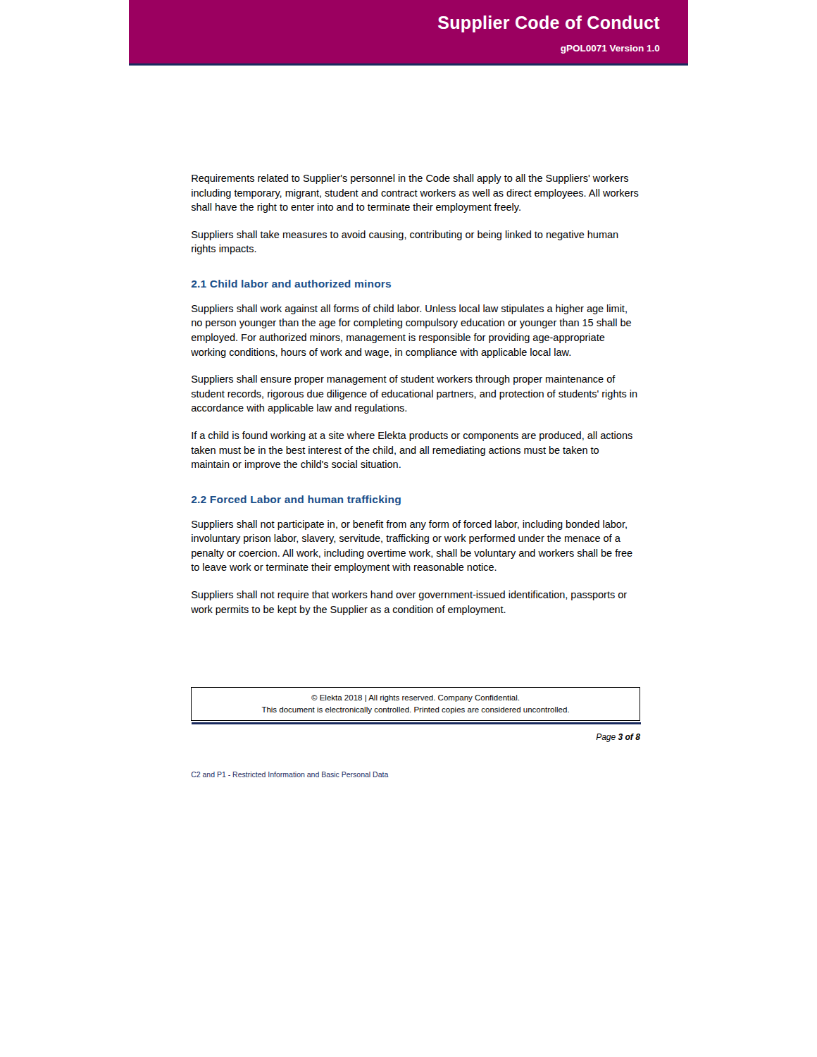Supplier Code of Conduct
gPOL0071 Version 1.0
Requirements related to Supplier's personnel in the Code shall apply to all the Suppliers' workers including temporary, migrant, student and contract workers as well as direct employees. All workers shall have the right to enter into and to terminate their employment freely.
Suppliers shall take measures to avoid causing, contributing or being linked to negative human rights impacts.
2.1 Child labor and authorized minors
Suppliers shall work against all forms of child labor. Unless local law stipulates a higher age limit, no person younger than the age for completing compulsory education or younger than 15 shall be employed. For authorized minors, management is responsible for providing age-appropriate working conditions, hours of work and wage, in compliance with applicable local law.
Suppliers shall ensure proper management of student workers through proper maintenance of student records, rigorous due diligence of educational partners, and protection of students' rights in accordance with applicable law and regulations.
If a child is found working at a site where Elekta products or components are produced, all actions taken must be in the best interest of the child, and all remediating actions must be taken to maintain or improve the child's social situation.
2.2 Forced Labor and human trafficking
Suppliers shall not participate in, or benefit from any form of forced labor, including bonded labor, involuntary prison labor, slavery, servitude, trafficking or work performed under the menace of a penalty or coercion. All work, including overtime work, shall be voluntary and workers shall be free to leave work or terminate their employment with reasonable notice.
Suppliers shall not require that workers hand over government-issued identification, passports or work permits to be kept by the Supplier as a condition of employment.
© Elekta 2018 | All rights reserved. Company Confidential.
This document is electronically controlled. Printed copies are considered uncontrolled.
Page 3 of 8
C2 and P1 - Restricted Information and Basic Personal Data